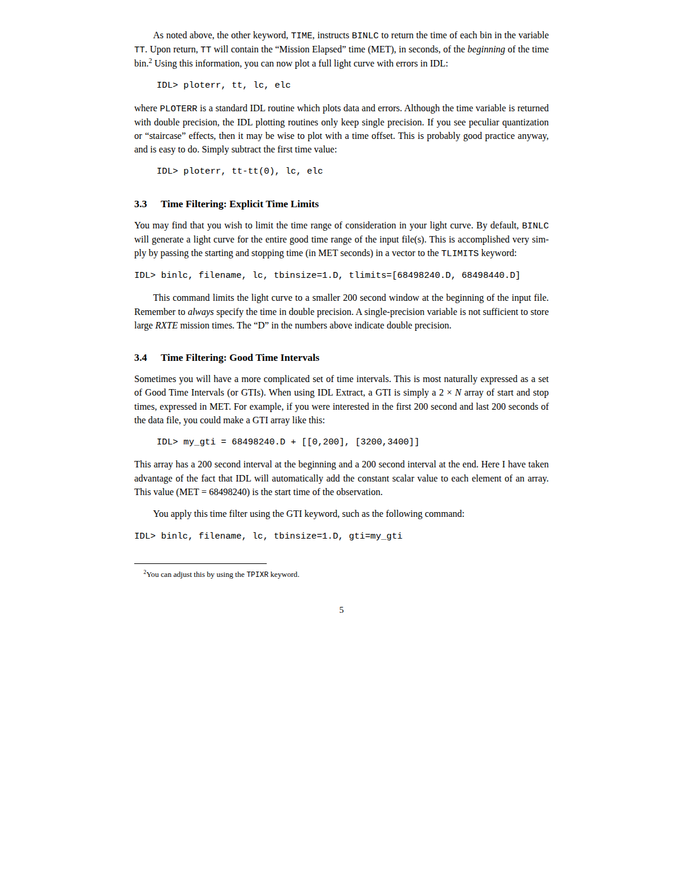As noted above, the other keyword, TIME, instructs BINLC to return the time of each bin in the variable TT. Upon return, TT will contain the “Mission Elapsed” time (MET), in seconds, of the beginning of the time bin.2 Using this information, you can now plot a full light curve with errors in IDL:
IDL> ploterr, tt, lc, elc
where PLOTERR is a standard IDL routine which plots data and errors. Although the time variable is returned with double precision, the IDL plotting routines only keep single precision. If you see peculiar quantization or “staircase” effects, then it may be wise to plot with a time offset. This is probably good practice anyway, and is easy to do. Simply subtract the first time value:
IDL> ploterr, tt-tt(0), lc, elc
3.3 Time Filtering: Explicit Time Limits
You may find that you wish to limit the time range of consideration in your light curve. By default, BINLC will generate a light curve for the entire good time range of the input file(s). This is accomplished very simply by passing the starting and stopping time (in MET seconds) in a vector to the TLIMITS keyword:
IDL> binlc, filename, lc, tbinsize=1.D, tlimits=[68498240.D, 68498440.D]
This command limits the light curve to a smaller 200 second window at the beginning of the input file. Remember to always specify the time in double precision. A single-precision variable is not sufficient to store large RXTE mission times. The “D” in the numbers above indicate double precision.
3.4 Time Filtering: Good Time Intervals
Sometimes you will have a more complicated set of time intervals. This is most naturally expressed as a set of Good Time Intervals (or GTIs). When using IDL Extract, a GTI is simply a 2 × N array of start and stop times, expressed in MET. For example, if you were interested in the first 200 second and last 200 seconds of the data file, you could make a GTI array like this:
IDL> my_gti = 68498240.D + [[0,200], [3200,3400]]
This array has a 200 second interval at the beginning and a 200 second interval at the end. Here I have taken advantage of the fact that IDL will automatically add the constant scalar value to each element of an array. This value (MET = 68498240) is the start time of the observation.
You apply this time filter using the GTI keyword, such as the following command:
IDL> binlc, filename, lc, tbinsize=1.D, gti=my_gti
2You can adjust this by using the TPIXR keyword.
5